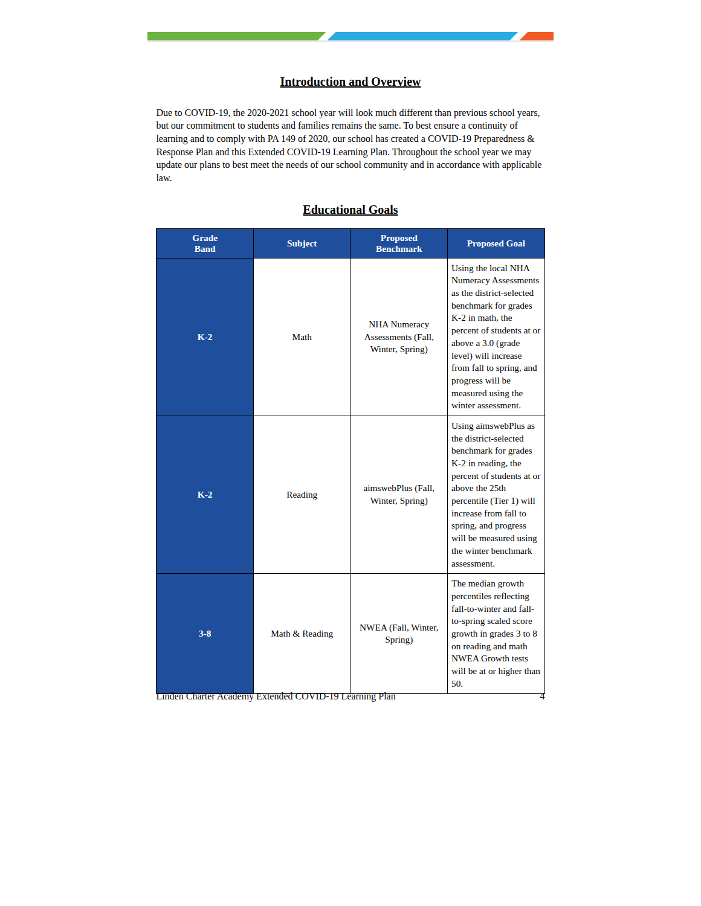Introduction and Overview
Due to COVID-19, the 2020-2021 school year will look much different than previous school years, but our commitment to students and families remains the same. To best ensure a continuity of learning and to comply with PA 149 of 2020, our school has created a COVID-19 Preparedness & Response Plan and this Extended COVID-19 Learning Plan. Throughout the school year we may update our plans to best meet the needs of our school community and in accordance with applicable law.
Educational Goals
| Grade Band | Subject | Proposed Benchmark | Proposed Goal |
| --- | --- | --- | --- |
| K-2 | Math | NHA Numeracy Assessments (Fall, Winter, Spring) | Using the local NHA Numeracy Assessments as the district-selected benchmark for grades K-2 in math, the percent of students at or above a 3.0 (grade level) will increase from fall to spring, and progress will be measured using the winter assessment. |
| K-2 | Reading | aimswebPlus (Fall, Winter, Spring) | Using aimswebPlus as the district-selected benchmark for grades K-2 in reading, the percent of students at or above the 25th percentile (Tier 1) will increase from fall to spring, and progress will be measured using the winter benchmark assessment. |
| 3-8 | Math & Reading | NWEA (Fall, Winter, Spring) | The median growth percentiles reflecting fall-to-winter and fall-to-spring scaled score growth in grades 3 to 8 on reading and math NWEA Growth tests will be at or higher than 50. |
Linden Charter Academy Extended COVID-19 Learning Plan 4